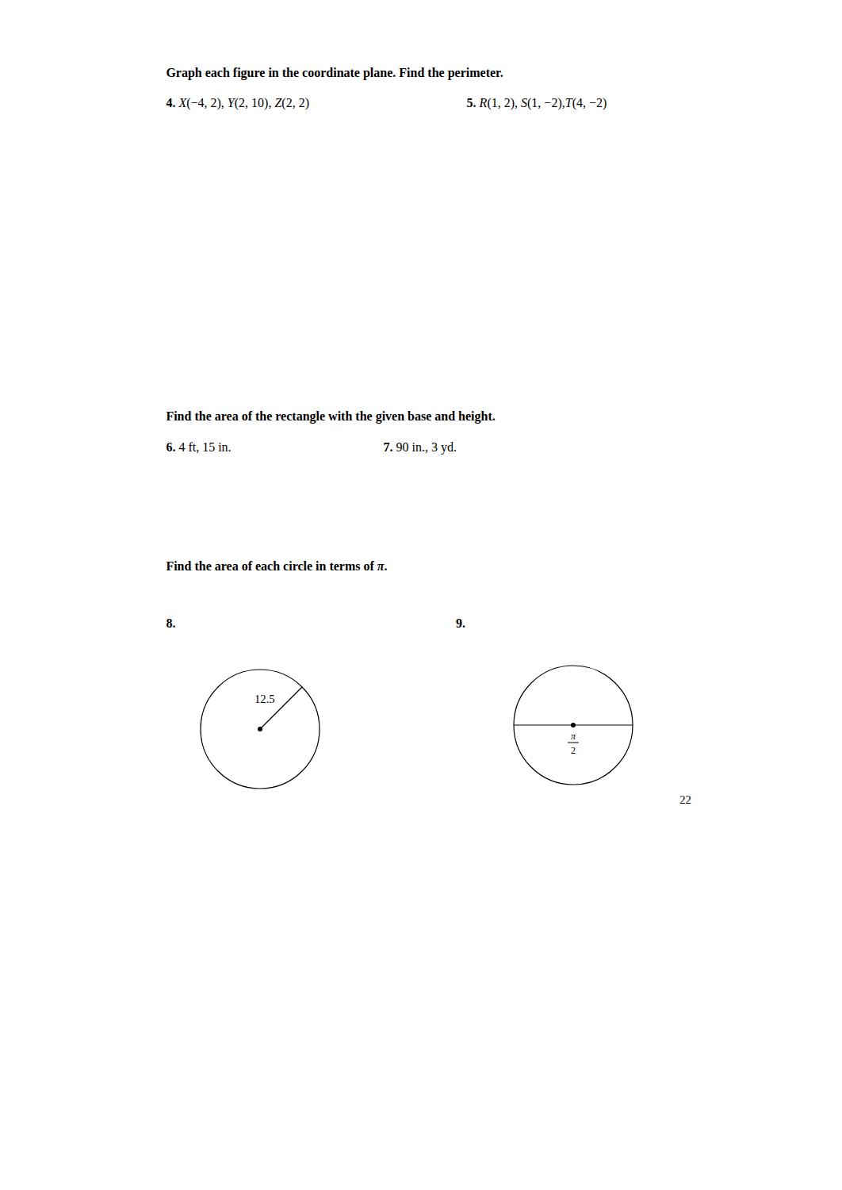Graph each figure in the coordinate plane. Find the perimeter.
4. X(−4, 2), Y(2, 10), Z(2, 2)
5. R(1, 2), S(1, −2),T(4, −2)
Find the area of the rectangle with the given base and height.
6. 4 ft, 15 in.
7. 90 in., 3 yd.
Find the area of each circle in terms of π.
8.
9.
12.5
π 2
22